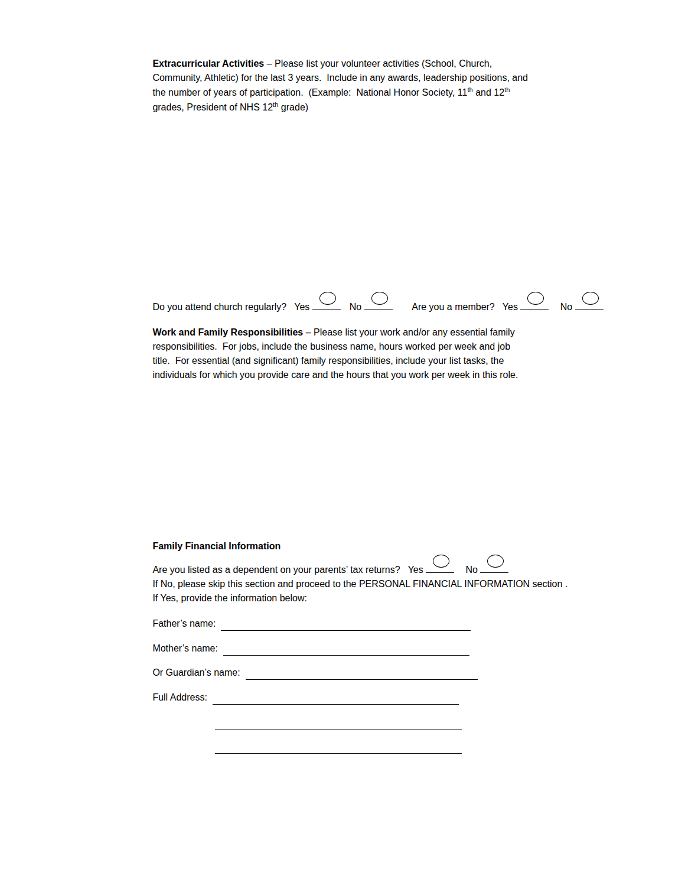Extracurricular Activities – Please list your volunteer activities (School, Church, Community, Athletic) for the last 3 years. Include in any awards, leadership positions, and the number of years of participation. (Example: National Honor Society, 11th and 12th grades, President of NHS 12th grade)
Do you attend church regularly? Yes No Are you a member? Yes No
Work and Family Responsibilities – Please list your work and/or any essential family responsibilities. For jobs, include the business name, hours worked per week and job title. For essential (and significant) family responsibilities, include your list tasks, the individuals for which you provide care and the hours that you work per week in this role.
Family Financial Information
Are you listed as a dependent on your parents’ tax returns? Yes No
If No, please skip this section and proceed to the PERSONAL FINANCIAL INFORMATION section .
If Yes, provide the information below:
Father’s name:
Mother’s name:
Or Guardian’s name:
Full Address: